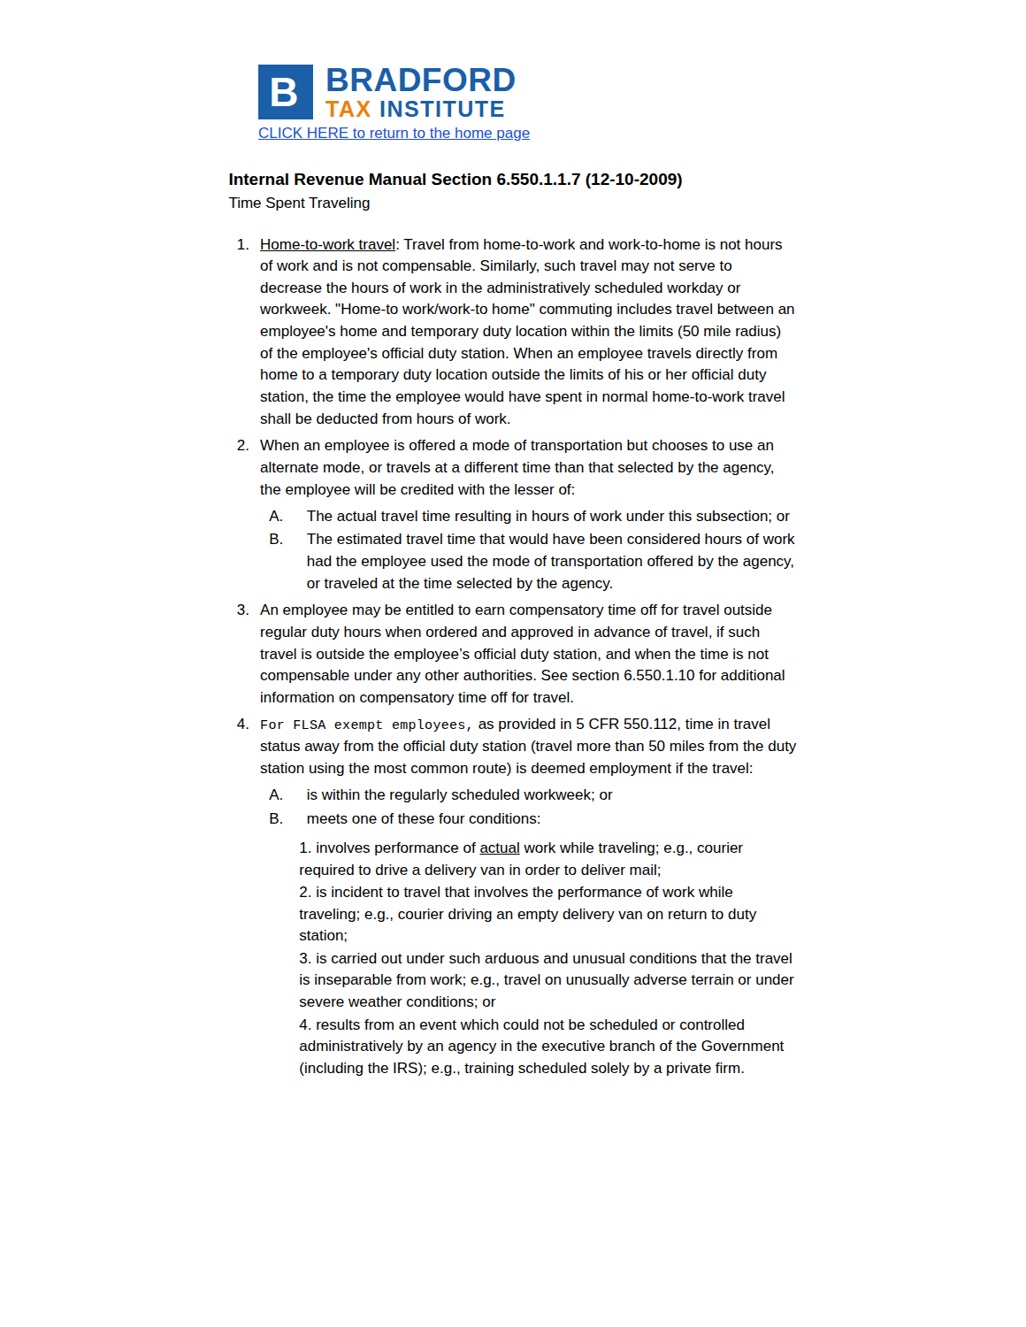B
BRADFORD TAX INSTITUTE
CLICK HERE to return to the home page
Internal Revenue Manual Section 6.550.1.1.7 (12-10-2009)
Time Spent Traveling
Home-to-work travel: Travel from home-to-work and work-to-home is not hours of work and is not compensable. Similarly, such travel may not serve to decrease the hours of work in the administratively scheduled workday or workweek. "Home-to work/work-to home" commuting includes travel between an employee's home and temporary duty location within the limits (50 mile radius) of the employee's official duty station. When an employee travels directly from home to a temporary duty location outside the limits of his or her official duty station, the time the employee would have spent in normal home-to-work travel shall be deducted from hours of work.
When an employee is offered a mode of transportation but chooses to use an alternate mode, or travels at a different time than that selected by the agency, the employee will be credited with the lesser of:
The actual travel time resulting in hours of work under this subsection; or
The estimated travel time that would have been considered hours of work had the employee used the mode of transportation offered by the agency, or traveled at the time selected by the agency.
An employee may be entitled to earn compensatory time off for travel outside regular duty hours when ordered and approved in advance of travel, if such travel is outside the employee’s official duty station, and when the time is not compensable under any other authorities. See section 6.550.1.10 for additional information on compensatory time off for travel.
For FLSA exempt employees, as provided in 5 CFR 550.112, time in travel status away from the official duty station (travel more than 50 miles from the duty station using the most common route) is deemed employment if the travel:
is within the regularly scheduled workweek; or
meets one of these four conditions:
1. involves performance of actual work while traveling; e.g., courier required to drive a delivery van in order to deliver mail;
2. is incident to travel that involves the performance of work while traveling; e.g., courier driving an empty delivery van on return to duty station;
3. is carried out under such arduous and unusual conditions that the travel is inseparable from work; e.g., travel on unusually adverse terrain or under severe weather conditions; or
4. results from an event which could not be scheduled or controlled administratively by an agency in the executive branch of the Government (including the IRS); e.g., training scheduled solely by a private firm.